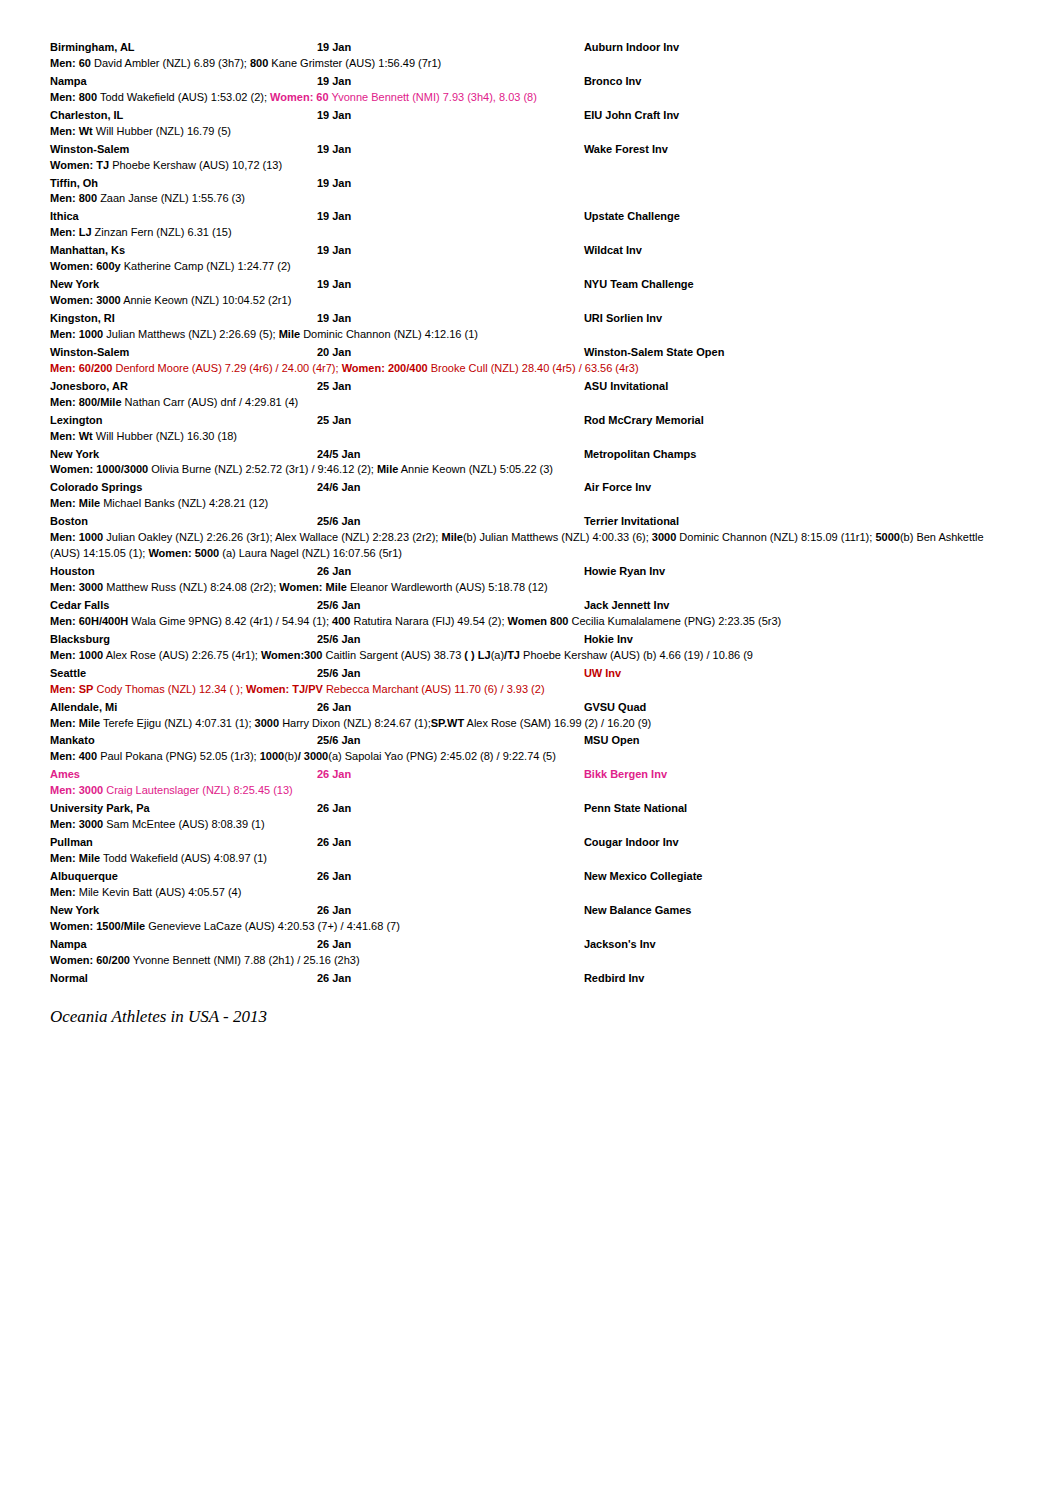Birmingham, AL 19 Jan Auburn Indoor Inv
Men: 60 David Ambler (NZL) 6.89 (3h7); 800 Kane Grimster (AUS) 1:56.49 (7r1)
Nampa 19 Jan Bronco Inv
Men: 800 Todd Wakefield (AUS) 1:53.02 (2); Women: 60 Yvonne Bennett (NMI) 7.93 (3h4), 8.03 (8)
Charleston, IL 19 Jan EIU John Craft Inv
Men: Wt Will Hubber (NZL) 16.79 (5)
Winston-Salem 19 Jan Wake Forest Inv
Women: TJ Phoebe Kershaw (AUS) 10,72 (13)
Tiffin, Oh 19 Jan
Men: 800 Zaan Janse (NZL) 1:55.76 (3)
Ithica 19 Jan Upstate Challenge
Men: LJ Zinzan Fern (NZL) 6.31 (15)
Manhattan, Ks 19 Jan Wildcat Inv
Women: 600y Katherine Camp (NZL) 1:24.77 (2)
New York 19 Jan NYU Team Challenge
Women: 3000 Annie Keown (NZL) 10:04.52 (2r1)
Kingston, RI 19 Jan URI Sorlien Inv
Men: 1000 Julian Matthews (NZL) 2:26.69 (5); Mile Dominic Channon (NZL) 4:12.16 (1)
Winston-Salem 20 Jan Winston-Salem State Open
Men: 60/200 Denford Moore (AUS) 7.29 (4r6) / 24.00 (4r7); Women: 200/400 Brooke Cull (NZL) 28.40 (4r5) / 63.56 (4r3)
Jonesboro, AR 25 Jan ASU Invitational
Men: 800/Mile Nathan Carr (AUS) dnf / 4:29.81 (4)
Lexington 25 Jan Rod McCrary Memorial
Men: Wt Will Hubber (NZL) 16.30 (18)
New York 24/5 Jan Metropolitan Champs
Women: 1000/3000 Olivia Burne (NZL) 2:52.72 (3r1) / 9:46.12 (2); Mile Annie Keown (NZL) 5:05.22 (3)
Colorado Springs 24/6 Jan Air Force Inv
Men: Mile Michael Banks (NZL) 4:28.21 (12)
Boston 25/6 Jan Terrier Invitational
Men: 1000 Julian Oakley (NZL) 2:26.26 (3r1); Alex Wallace (NZL) 2:28.23 (2r2); Mile(b) Julian Matthews (NZL) 4:00.33 (6); 3000 Dominic Channon (NZL) 8:15.09 (11r1); 5000(b) Ben Ashkettle (AUS) 14:15.05 (1); Women: 5000 (a) Laura Nagel (NZL) 16:07.56 (5r1)
Houston 26 Jan Howie Ryan Inv
Men: 3000 Matthew Russ (NZL) 8:24.08 (2r2); Women: Mile Eleanor Wardleworth (AUS) 5:18.78 (12)
Cedar Falls 25/6 Jan Jack Jennett Inv
Men: 60H/400H Wala Gime 9PNG) 8.42 (4r1) / 54.94 (1); 400 Ratutira Narara (FIJ) 49.54 (2); Women 800 Cecilia Kumalalamene (PNG) 2:23.35 (5r3)
Blacksburg 25/6 Jan Hokie Inv
Men: 1000 Alex Rose (AUS) 2:26.75 (4r1); Women:300 Caitlin Sargent (AUS) 38.73 ( ) LJ(a)/TJ Phoebe Kershaw (AUS) (b) 4.66 (19) / 10.86 (9
Seattle 25/6 Jan UW Inv
Men: SP Cody Thomas (NZL) 12.34 ( ); Women: TJ/PV Rebecca Marchant (AUS) 11.70 (6) / 3.93 (2)
Allendale, Mi 26 Jan GVSU Quad
Men: Mile Terefe Ejigu (NZL) 4:07.31 (1); 3000 Harry Dixon (NZL) 8:24.67 (1);SP.WT Alex Rose (SAM) 16.99 (2) / 16.20 (9)
Mankato 25/6 Jan MSU Open
Men: 400 Paul Pokana (PNG) 52.05 (1r3); 1000(b)/ 3000(a) Sapolai Yao (PNG) 2:45.02 (8) / 9:22.74 (5)
Ames 26 Jan Bikk Bergen Inv
Men: 3000 Craig Lautenslager (NZL) 8:25.45 (13)
University Park, Pa 26 Jan Penn State National
Men: 3000 Sam McEntee (AUS) 8:08.39 (1)
Pullman 26 Jan Cougar Indoor Inv
Men: Mile Todd Wakefield (AUS) 4:08.97 (1)
Albuquerque 26 Jan New Mexico Collegiate
Men: Mile Kevin Batt (AUS) 4:05.57 (4)
New York 26 Jan New Balance Games
Women: 1500/Mile Genevieve LaCaze (AUS) 4:20.53 (7+) / 4:41.68 (7)
Nampa 26 Jan Jackson's Inv
Women: 60/200 Yvonne Bennett (NMI) 7.88 (2h1) / 25.16 (2h3)
Normal 26 Jan Redbird Inv
Oceania Athletes in USA - 2013